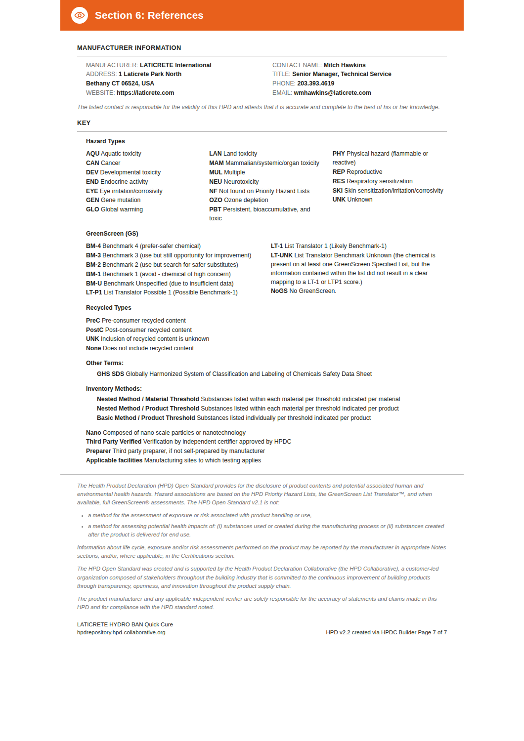Section 6: References
Manufacturer Information
MANUFACTURER: LATICRETE International
ADDRESS: 1 Laticrete Park North
Bethany CT 06524, USA
WEBSITE: https://laticrete.com
CONTACT NAME: Mitch Hawkins
TITLE: Senior Manager, Technical Service
PHONE: 203.393.4619
EMAIL: wmhawkins@laticrete.com
The listed contact is responsible for the validity of this HPD and attests that it is accurate and complete to the best of his or her knowledge.
Key
Hazard Types
AQU Aquatic toxicity
CAN Cancer
DEV Developmental toxicity
END Endocrine activity
EYE Eye irritation/corrosivity
GEN Gene mutation
GLO Global warming
LAN Land toxicity
MAM Mammalian/systemic/organ toxicity
MUL Multiple
NEU Neurotoxicity
NF Not found on Priority Hazard Lists
OZO Ozone depletion
PBT Persistent, bioaccumulative, and toxic
PHY Physical hazard (flammable or reactive)
REP Reproductive
RES Respiratory sensitization
SKI Skin sensitization/irritation/corrosivity
UNK Unknown
GreenScreen (GS)
BM-4 Benchmark 4 (prefer-safer chemical)
BM-3 Benchmark 3 (use but still opportunity for improvement)
BM-2 Benchmark 2 (use but search for safer substitutes)
BM-1 Benchmark 1 (avoid - chemical of high concern)
BM-U Benchmark Unspecified (due to insufficient data)
LT-P1 List Translator Possible 1 (Possible Benchmark-1)
LT-1 List Translator 1 (Likely Benchmark-1)
LT-UNK List Translator Benchmark Unknown (the chemical is present on at least one GreenScreen Specified List, but the information contained within the list did not result in a clear mapping to a LT-1 or LTP1 score.)
NoGS No GreenScreen.
Recycled Types
PreC Pre-consumer recycled content
PostC Post-consumer recycled content
UNK Inclusion of recycled content is unknown
None Does not include recycled content
Other Terms:
GHS SDS Globally Harmonized System of Classification and Labeling of Chemicals Safety Data Sheet
Inventory Methods:
Nested Method / Material Threshold Substances listed within each material per threshold indicated per material
Nested Method / Product Threshold Substances listed within each material per threshold indicated per product
Basic Method / Product Threshold Substances listed individually per threshold indicated per product
Nano Composed of nano scale particles or nanotechnology
Third Party Verified Verification by independent certifier approved by HPDC
Preparer Third party preparer, if not self-prepared by manufacturer
Applicable facilities Manufacturing sites to which testing applies
The Health Product Declaration (HPD) Open Standard provides for the disclosure of product contents and potential associated human and environmental health hazards. Hazard associations are based on the HPD Priority Hazard Lists, the GreenScreen List Translator™, and when available, full GreenScreen® assessments. The HPD Open Standard v2.1 is not:
a method for the assessment of exposure or risk associated with product handling or use,
a method for assessing potential health impacts of: (i) substances used or created during the manufacturing process or (ii) substances created after the product is delivered for end use.
Information about life cycle, exposure and/or risk assessments performed on the product may be reported by the manufacturer in appropriate Notes sections, and/or, where applicable, in the Certifications section.
The HPD Open Standard was created and is supported by the Health Product Declaration Collaborative (the HPD Collaborative), a customer-led organization composed of stakeholders throughout the building industry that is committed to the continuous improvement of building products through transparency, openness, and innovation throughout the product supply chain.
The product manufacturer and any applicable independent verifier are solely responsible for the accuracy of statements and claims made in this HPD and for compliance with the HPD standard noted.
LATICRETE HYDRO BAN Quick Cure
hpdrepository.hpd-collaborative.org
HPD v2.2 created via HPDC Builder Page 7 of 7